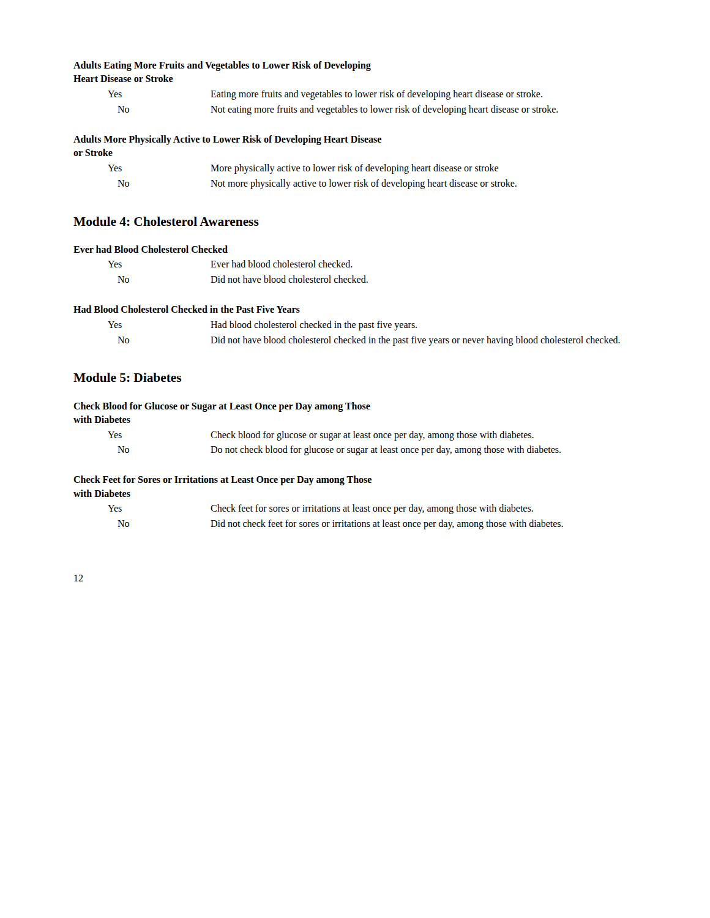Adults Eating More Fruits and Vegetables to Lower Risk of Developing
Heart Disease or Stroke
| Yes | Eating more fruits and vegetables to lower risk of developing heart disease or stroke. |
| No | Not eating more fruits and vegetables to lower risk of developing heart disease or stroke. |
Adults More Physically Active to Lower Risk of Developing Heart Disease
or Stroke
| Yes | More physically active to lower risk of developing heart disease or stroke |
| No | Not more physically active to lower risk of developing heart disease or stroke. |
Module 4: Cholesterol Awareness
Ever had Blood Cholesterol Checked
| Yes | Ever had blood cholesterol checked. |
| No | Did not have blood cholesterol checked. |
Had Blood Cholesterol Checked in the Past Five Years
| Yes | Had blood cholesterol checked in the past five years. |
| No | Did not have blood cholesterol checked in the past five years or never having blood cholesterol checked. |
Module 5: Diabetes
Check Blood for Glucose or Sugar at Least Once per Day among Those
with Diabetes
| Yes | Check blood for glucose or sugar at least once per day, among those with diabetes. |
| No | Do not check blood for glucose or sugar at least once per day, among those with diabetes. |
Check Feet for Sores or Irritations at Least Once per Day among Those
with Diabetes
| Yes | Check feet for sores or irritations at least once per day, among those with diabetes. |
| No | Did not check feet for sores or irritations at least once per day, among those with diabetes. |
12